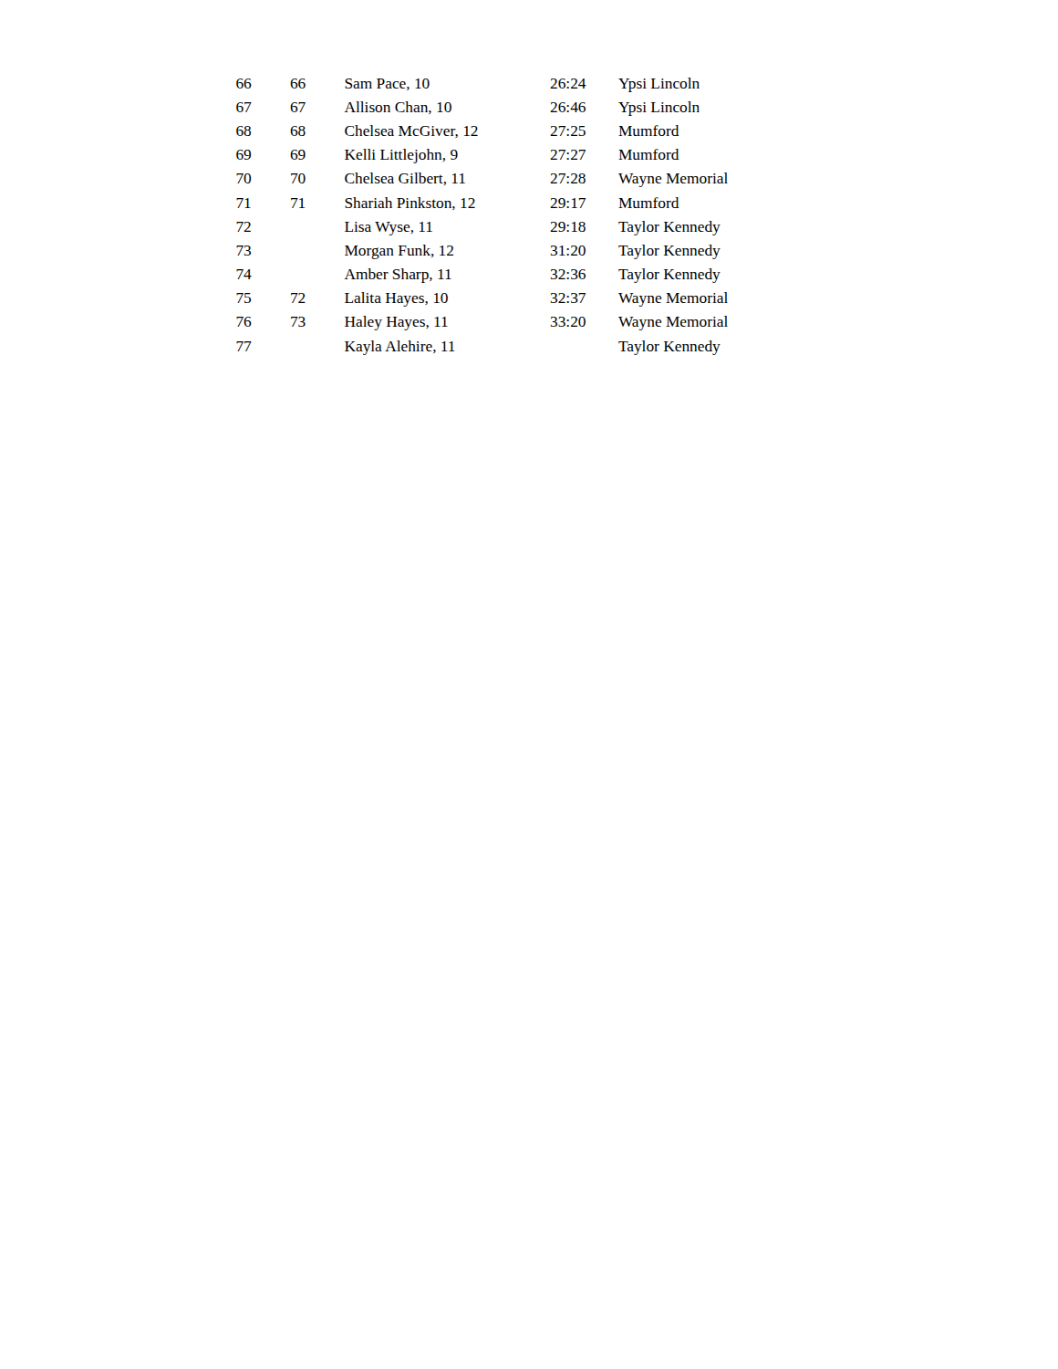| 66 | 66 | Sam Pace, 10 | 26:24 | Ypsi Lincoln |
| 67 | 67 | Allison Chan, 10 | 26:46 | Ypsi Lincoln |
| 68 | 68 | Chelsea McGiver, 12 | 27:25 | Mumford |
| 69 | 69 | Kelli Littlejohn, 9 | 27:27 | Mumford |
| 70 | 70 | Chelsea Gilbert, 11 | 27:28 | Wayne Memorial |
| 71 | 71 | Shariah Pinkston, 12 | 29:17 | Mumford |
| 72 | | Lisa Wyse, 11 | 29:18 | Taylor Kennedy |
| 73 | | Morgan Funk, 12 | 31:20 | Taylor Kennedy |
| 74 | | Amber Sharp, 11 | 32:36 | Taylor Kennedy |
| 75 | 72 | Lalita Hayes, 10 | 32:37 | Wayne Memorial |
| 76 | 73 | Haley Hayes, 11 | 33:20 | Wayne Memorial |
| 77 | | Kayla Alehire, 11 | | Taylor Kennedy |